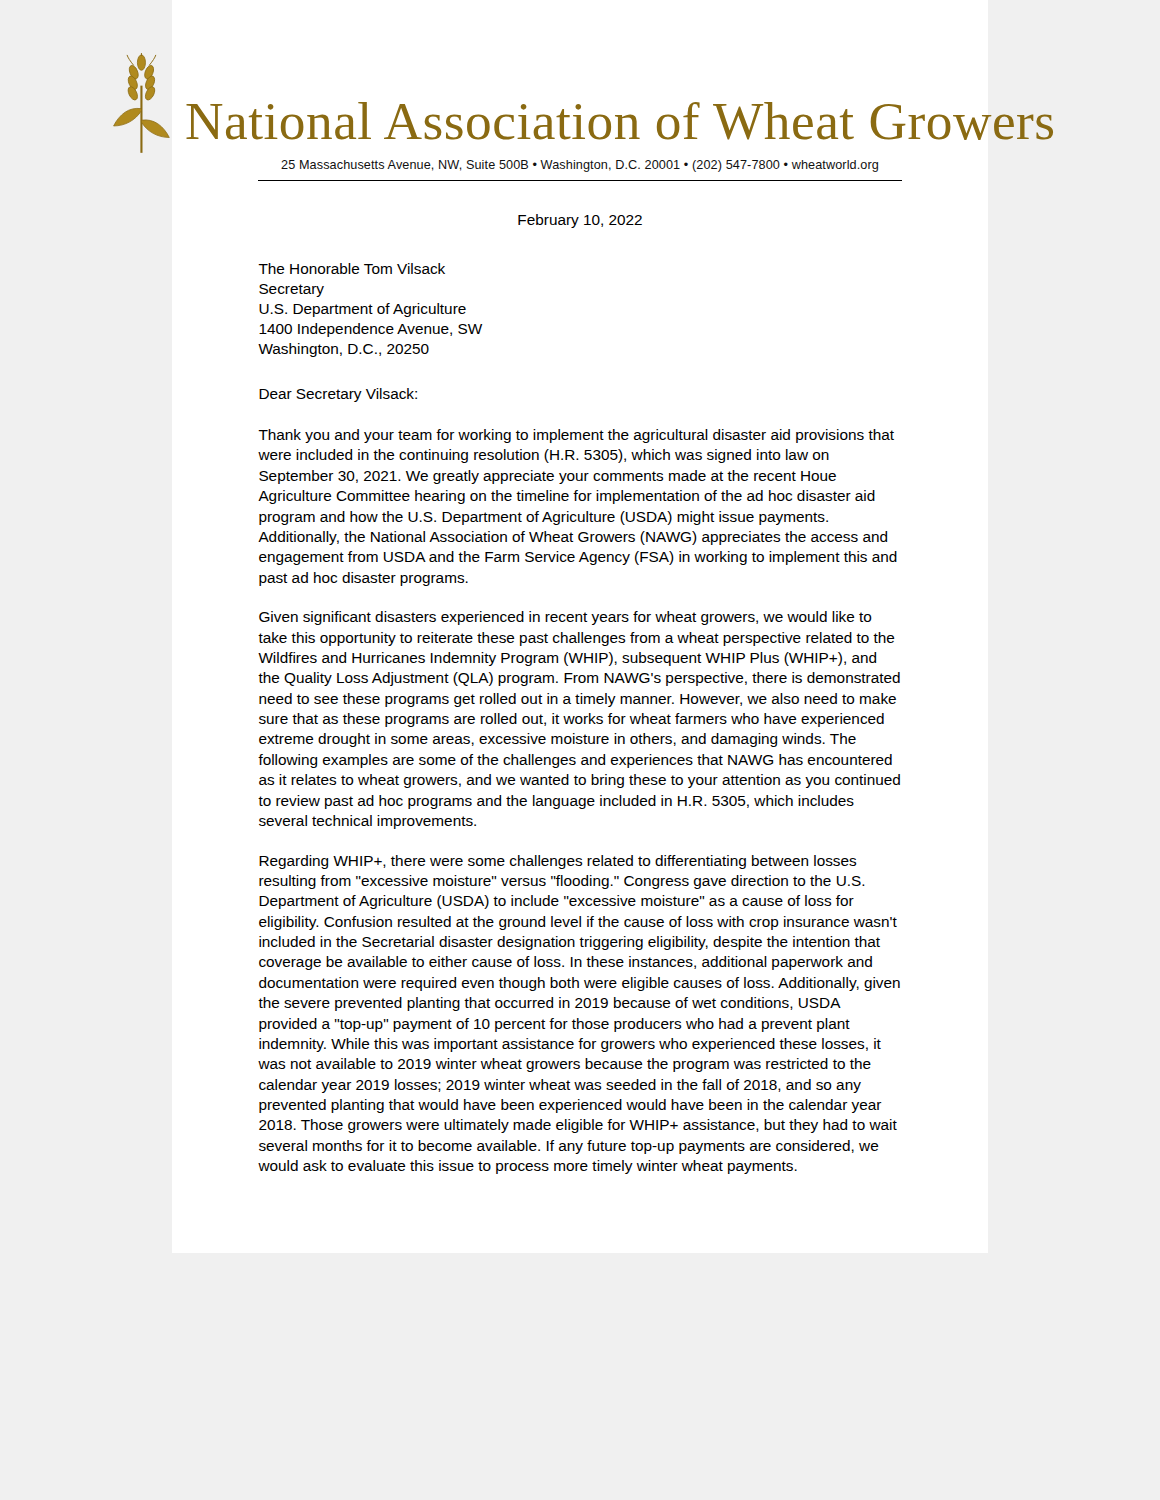National Association of Wheat Growers
25 Massachusetts Avenue, NW, Suite 500B • Washington, D.C. 20001 • (202) 547-7800 • wheatworld.org
February 10, 2022
The Honorable Tom Vilsack
Secretary
U.S. Department of Agriculture
1400 Independence Avenue, SW
Washington, D.C., 20250
Dear Secretary Vilsack:
Thank you and your team for working to implement the agricultural disaster aid provisions that were included in the continuing resolution (H.R. 5305), which was signed into law on September 30, 2021. We greatly appreciate your comments made at the recent Houe Agriculture Committee hearing on the timeline for implementation of the ad hoc disaster aid program and how the U.S. Department of Agriculture (USDA) might issue payments. Additionally, the National Association of Wheat Growers (NAWG) appreciates the access and engagement from USDA and the Farm Service Agency (FSA) in working to implement this and past ad hoc disaster programs.
Given significant disasters experienced in recent years for wheat growers, we would like to take this opportunity to reiterate these past challenges from a wheat perspective related to the Wildfires and Hurricanes Indemnity Program (WHIP), subsequent WHIP Plus (WHIP+), and the Quality Loss Adjustment (QLA) program. From NAWG's perspective, there is demonstrated need to see these programs get rolled out in a timely manner. However, we also need to make sure that as these programs are rolled out, it works for wheat farmers who have experienced extreme drought in some areas, excessive moisture in others, and damaging winds. The following examples are some of the challenges and experiences that NAWG has encountered as it relates to wheat growers, and we wanted to bring these to your attention as you continued to review past ad hoc programs and the language included in H.R. 5305, which includes several technical improvements.
Regarding WHIP+, there were some challenges related to differentiating between losses resulting from "excessive moisture" versus "flooding." Congress gave direction to the U.S. Department of Agriculture (USDA) to include "excessive moisture" as a cause of loss for eligibility. Confusion resulted at the ground level if the cause of loss with crop insurance wasn't included in the Secretarial disaster designation triggering eligibility, despite the intention that coverage be available to either cause of loss. In these instances, additional paperwork and documentation were required even though both were eligible causes of loss. Additionally, given the severe prevented planting that occurred in 2019 because of wet conditions, USDA provided a "top-up" payment of 10 percent for those producers who had a prevent plant indemnity. While this was important assistance for growers who experienced these losses, it was not available to 2019 winter wheat growers because the program was restricted to the calendar year 2019 losses; 2019 winter wheat was seeded in the fall of 2018, and so any prevented planting that would have been experienced would have been in the calendar year 2018. Those growers were ultimately made eligible for WHIP+ assistance, but they had to wait several months for it to become available. If any future top-up payments are considered, we would ask to evaluate this issue to process more timely winter wheat payments.